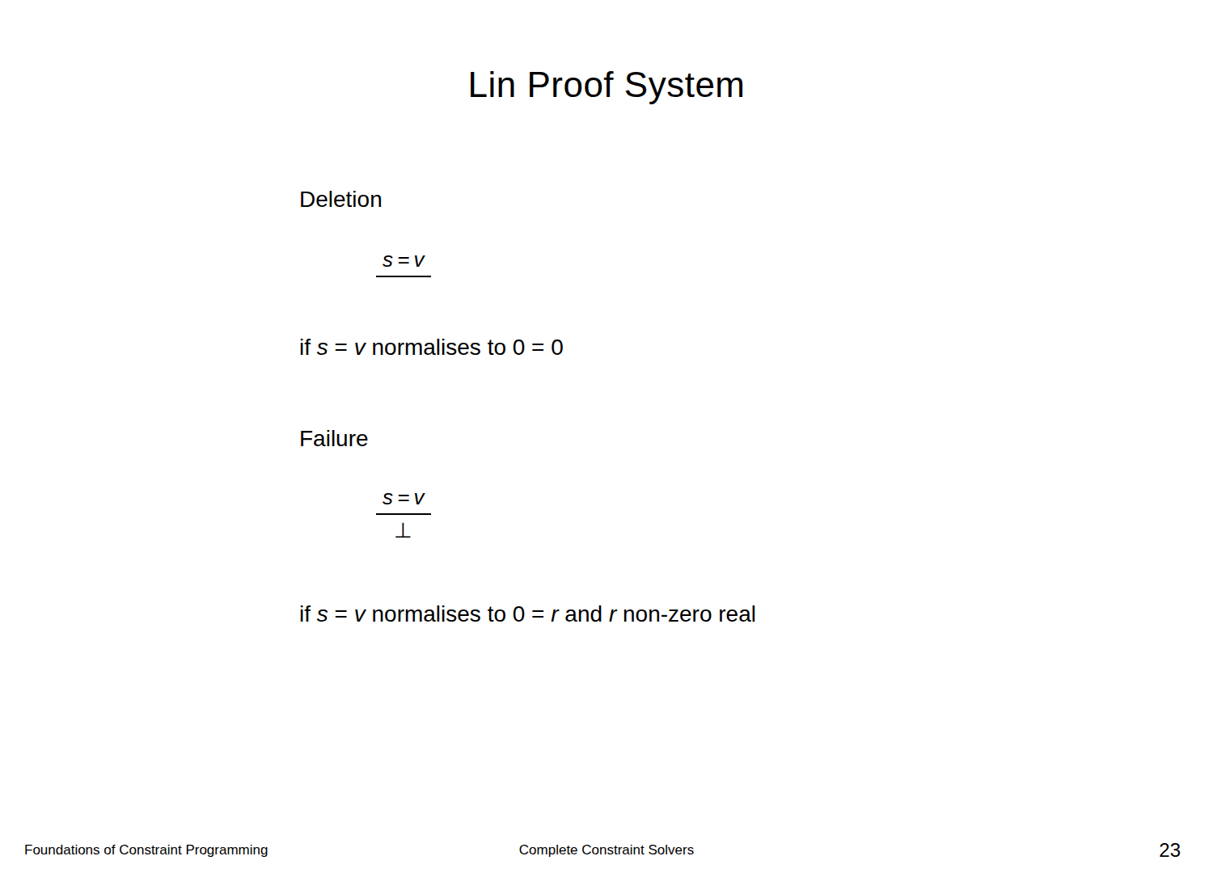Lin Proof System
Deletion
s = v
if s = v normalises to 0 = 0
Failure
s = v ⊥
if s = v normalises to 0 = r and r non-zero real
Foundations of Constraint Programming Complete Constraint Solvers 23